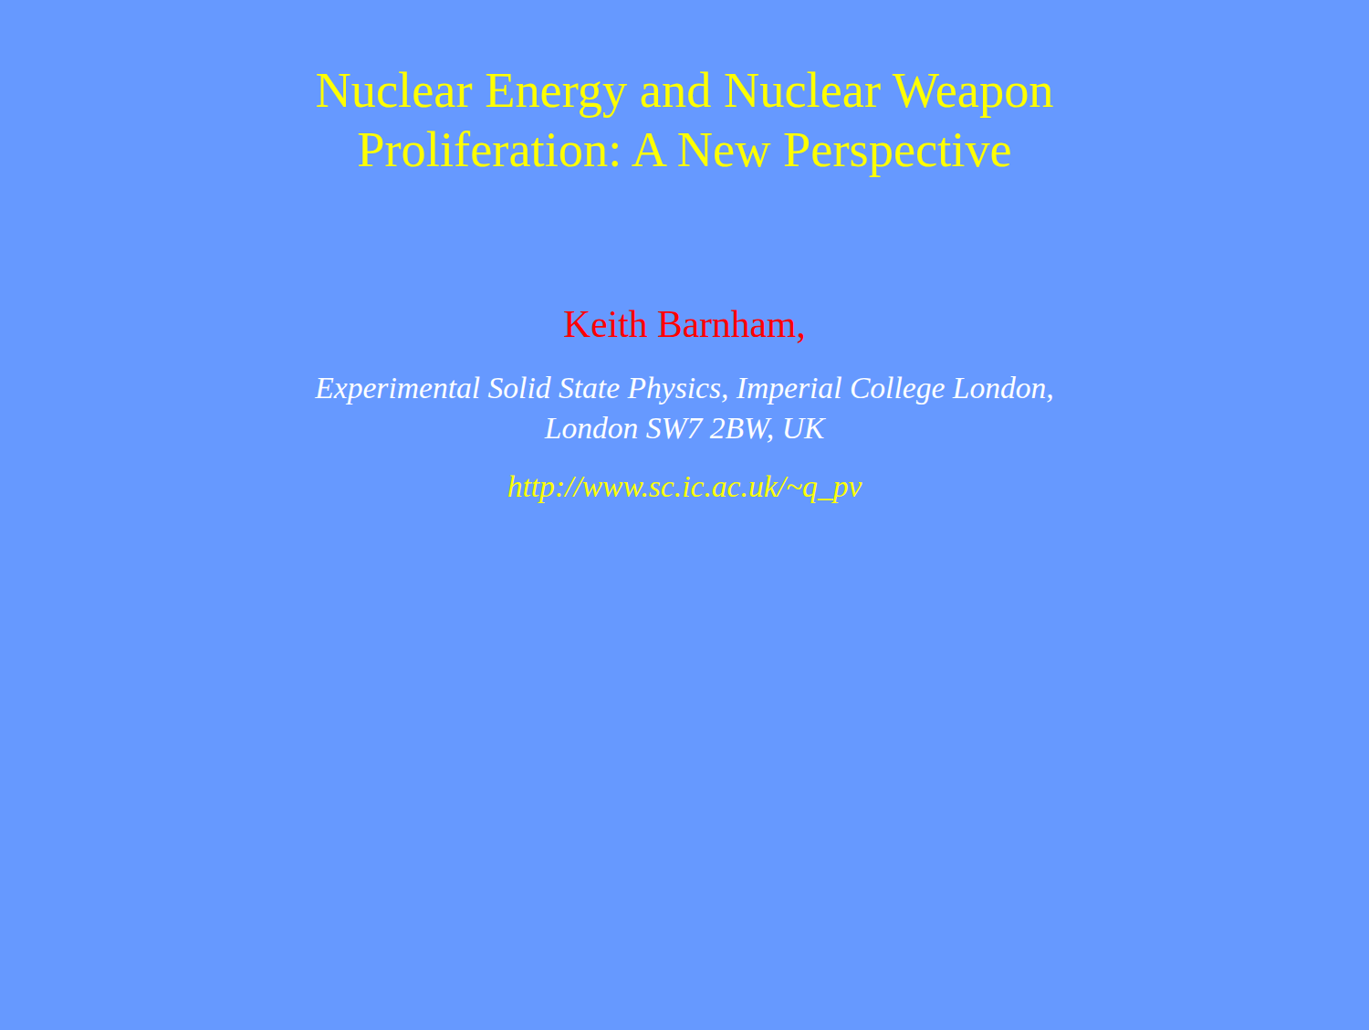Nuclear Energy and Nuclear Weapon Proliferation: A New Perspective
Keith Barnham,
Experimental Solid State Physics, Imperial College London, London SW7 2BW, UK
http://www.sc.ic.ac.uk/~q_pv